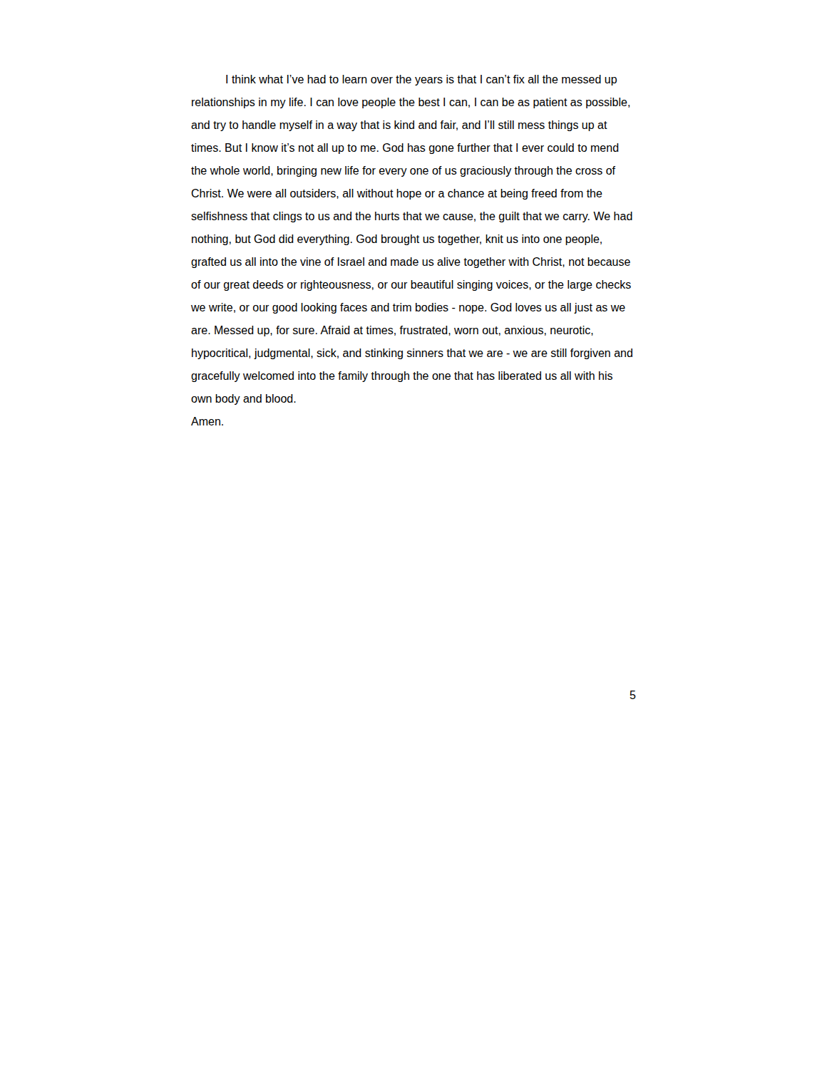I think what I’ve had to learn over the years is that I can’t fix all the messed up relationships in my life. I can love people the best I can, I can be as patient as possible, and try to handle myself in a way that is kind and fair, and I’ll still mess things up at times. But I know it’s not all up to me. God has gone further that I ever could to mend the whole world, bringing new life for every one of us graciously through the cross of Christ. We were all outsiders, all without hope or a chance at being freed from the selfishness that clings to us and the hurts that we cause, the guilt that we carry. We had nothing, but God did everything. God brought us together, knit us into one people, grafted us all into the vine of Israel and made us alive together with Christ, not because of our great deeds or righteousness, or our beautiful singing voices, or the large checks we write, or our good looking faces and trim bodies - nope. God loves us all just as we are. Messed up, for sure. Afraid at times, frustrated, worn out, anxious, neurotic, hypocritical, judgmental, sick, and stinking sinners that we are - we are still forgiven and gracefully welcomed into the family through the one that has liberated us all with his own body and blood.
Amen.
5